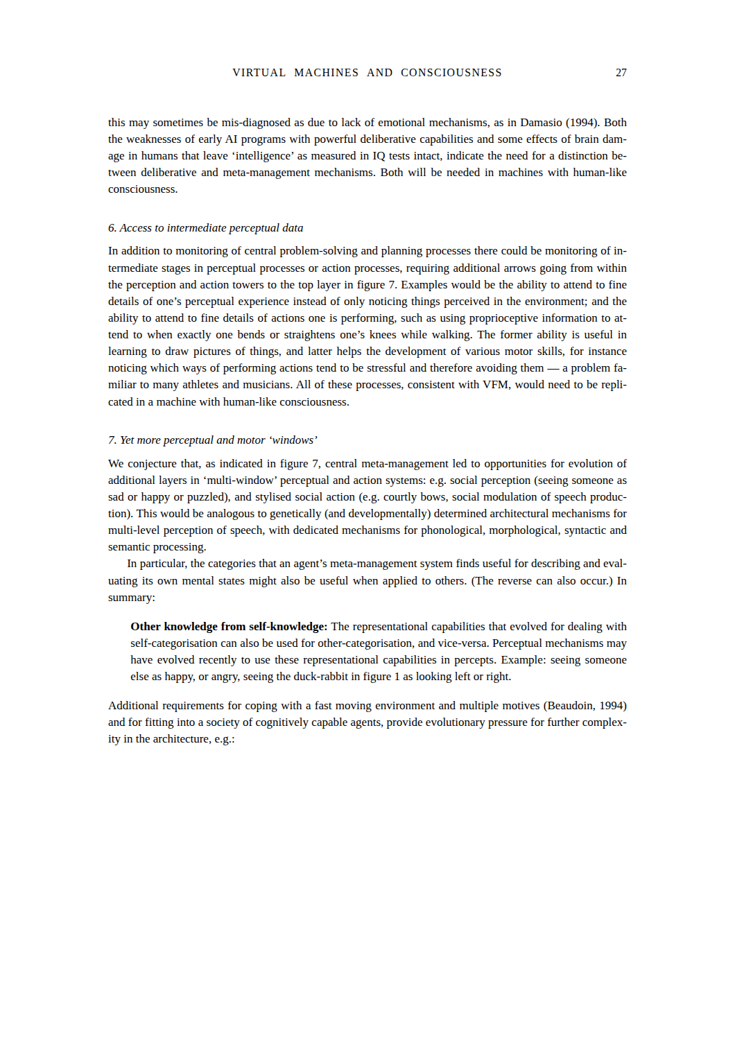Virtual Machines and Consciousness 27
this may sometimes be mis-diagnosed as due to lack of emotional mechanisms, as in Damasio (1994). Both the weaknesses of early AI programs with powerful deliberative capabilities and some effects of brain damage in humans that leave ‘intelligence’ as measured in IQ tests intact, indicate the need for a distinction between deliberative and meta-management mechanisms. Both will be needed in machines with human-like consciousness.
6. Access to intermediate perceptual data
In addition to monitoring of central problem-solving and planning processes there could be monitoring of intermediate stages in perceptual processes or action processes, requiring additional arrows going from within the perception and action towers to the top layer in figure 7. Examples would be the ability to attend to fine details of one’s perceptual experience instead of only noticing things perceived in the environment; and the ability to attend to fine details of actions one is performing, such as using proprioceptive information to attend to when exactly one bends or straightens one’s knees while walking. The former ability is useful in learning to draw pictures of things, and latter helps the development of various motor skills, for instance noticing which ways of performing actions tend to be stressful and therefore avoiding them — a problem familiar to many athletes and musicians. All of these processes, consistent with VFM, would need to be replicated in a machine with human-like consciousness.
7. Yet more perceptual and motor ‘windows’
We conjecture that, as indicated in figure 7, central meta-management led to opportunities for evolution of additional layers in ‘multi-window’ perceptual and action systems: e.g. social perception (seeing someone as sad or happy or puzzled), and stylised social action (e.g. courtly bows, social modulation of speech production). This would be analogous to genetically (and developmentally) determined architectural mechanisms for multi-level perception of speech, with dedicated mechanisms for phonological, morphological, syntactic and semantic processing.
In particular, the categories that an agent’s meta-management system finds useful for describing and evaluating its own mental states might also be useful when applied to others. (The reverse can also occur.) In summary:
Other knowledge from self-knowledge: The representational capabilities that evolved for dealing with self-categorisation can also be used for other-categorisation, and vice-versa. Perceptual mechanisms may have evolved recently to use these representational capabilities in percepts. Example: seeing someone else as happy, or angry, seeing the duck-rabbit in figure 1 as looking left or right.
Additional requirements for coping with a fast moving environment and multiple motives (Beaudoin, 1994) and for fitting into a society of cognitively capable agents, provide evolutionary pressure for further complexity in the architecture, e.g.: